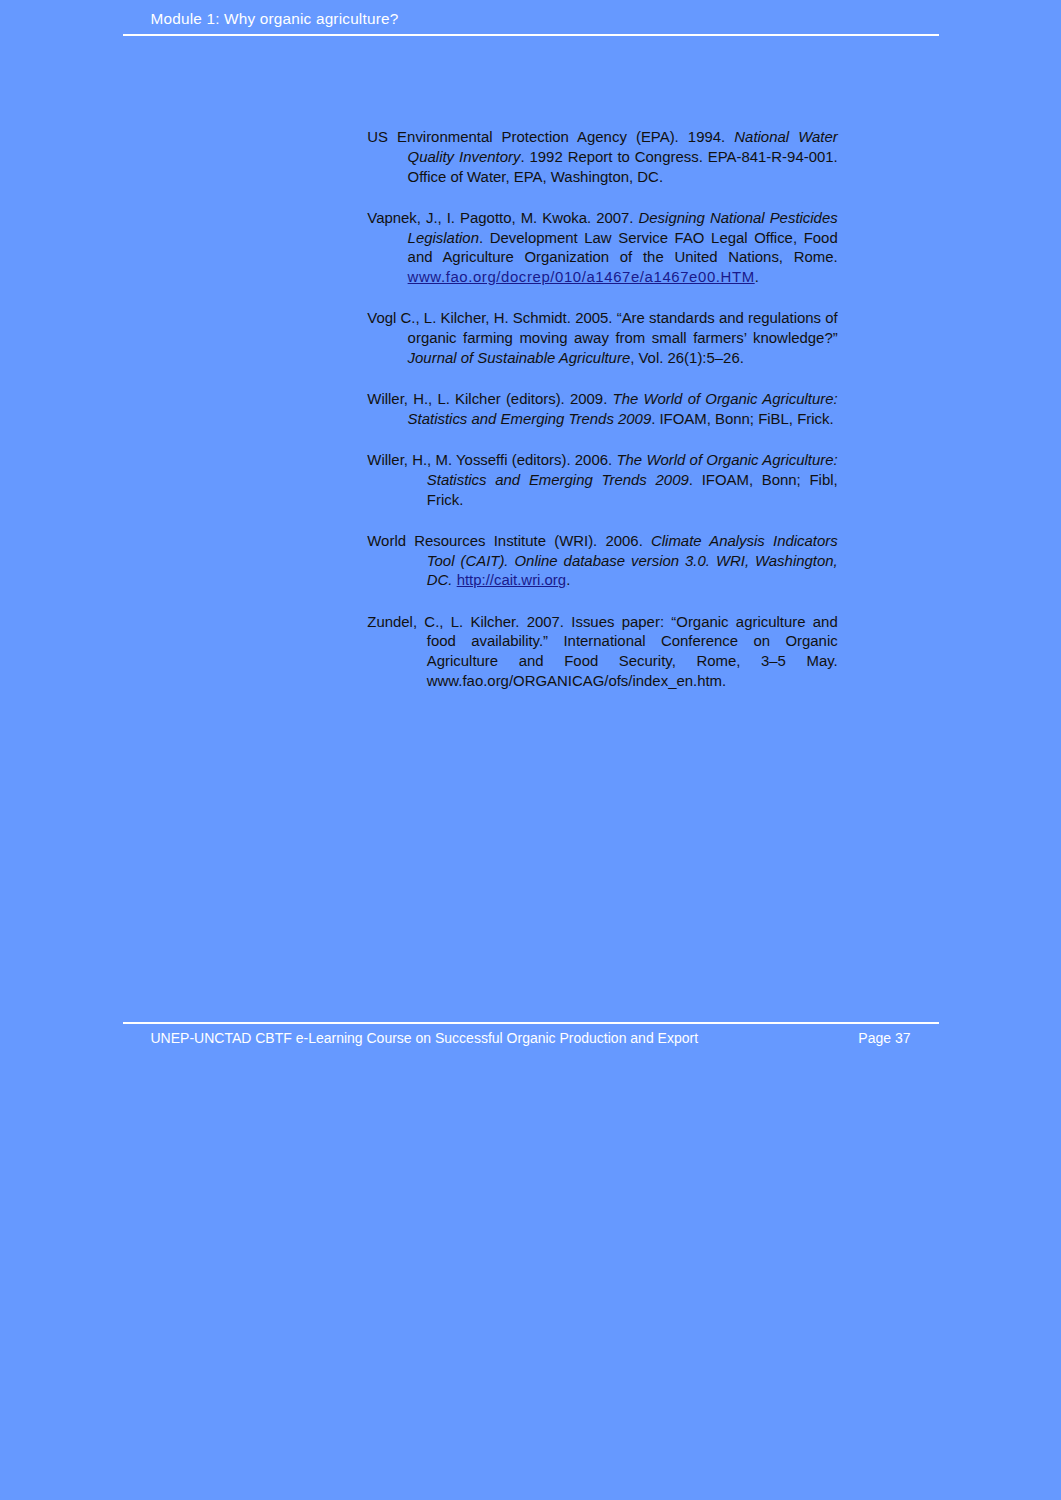Module 1: Why organic agriculture?
US Environmental Protection Agency (EPA). 1994. National Water Quality Inventory. 1992 Report to Congress. EPA-841-R-94-001. Office of Water, EPA, Washington, DC.
Vapnek, J., I. Pagotto, M. Kwoka. 2007. Designing National Pesticides Legislation. Development Law Service FAO Legal Office, Food and Agriculture Organization of the United Nations, Rome. www.fao.org/docrep/010/a1467e/a1467e00.HTM.
Vogl C., L. Kilcher, H. Schmidt. 2005. “Are standards and regulations of organic farming moving away from small farmers’ knowledge?” Journal of Sustainable Agriculture, Vol. 26(1):5–26.
Willer, H., L. Kilcher (editors). 2009. The World of Organic Agriculture: Statistics and Emerging Trends 2009. IFOAM, Bonn; FiBL, Frick.
Willer, H., M. Yosseffi (editors). 2006. The World of Organic Agriculture: Statistics and Emerging Trends 2009. IFOAM, Bonn; Fibl, Frick.
World Resources Institute (WRI). 2006. Climate Analysis Indicators Tool (CAIT). Online database version 3.0. WRI, Washington, DC. http://cait.wri.org.
Zundel, C., L. Kilcher. 2007. Issues paper: “Organic agriculture and food availability.” International Conference on Organic Agriculture and Food Security, Rome, 3–5 May. www.fao.org/ORGANICAG/ofs/index_en.htm.
UNEP-UNCTAD CBTF e-Learning Course on Successful Organic Production and Export Page 37